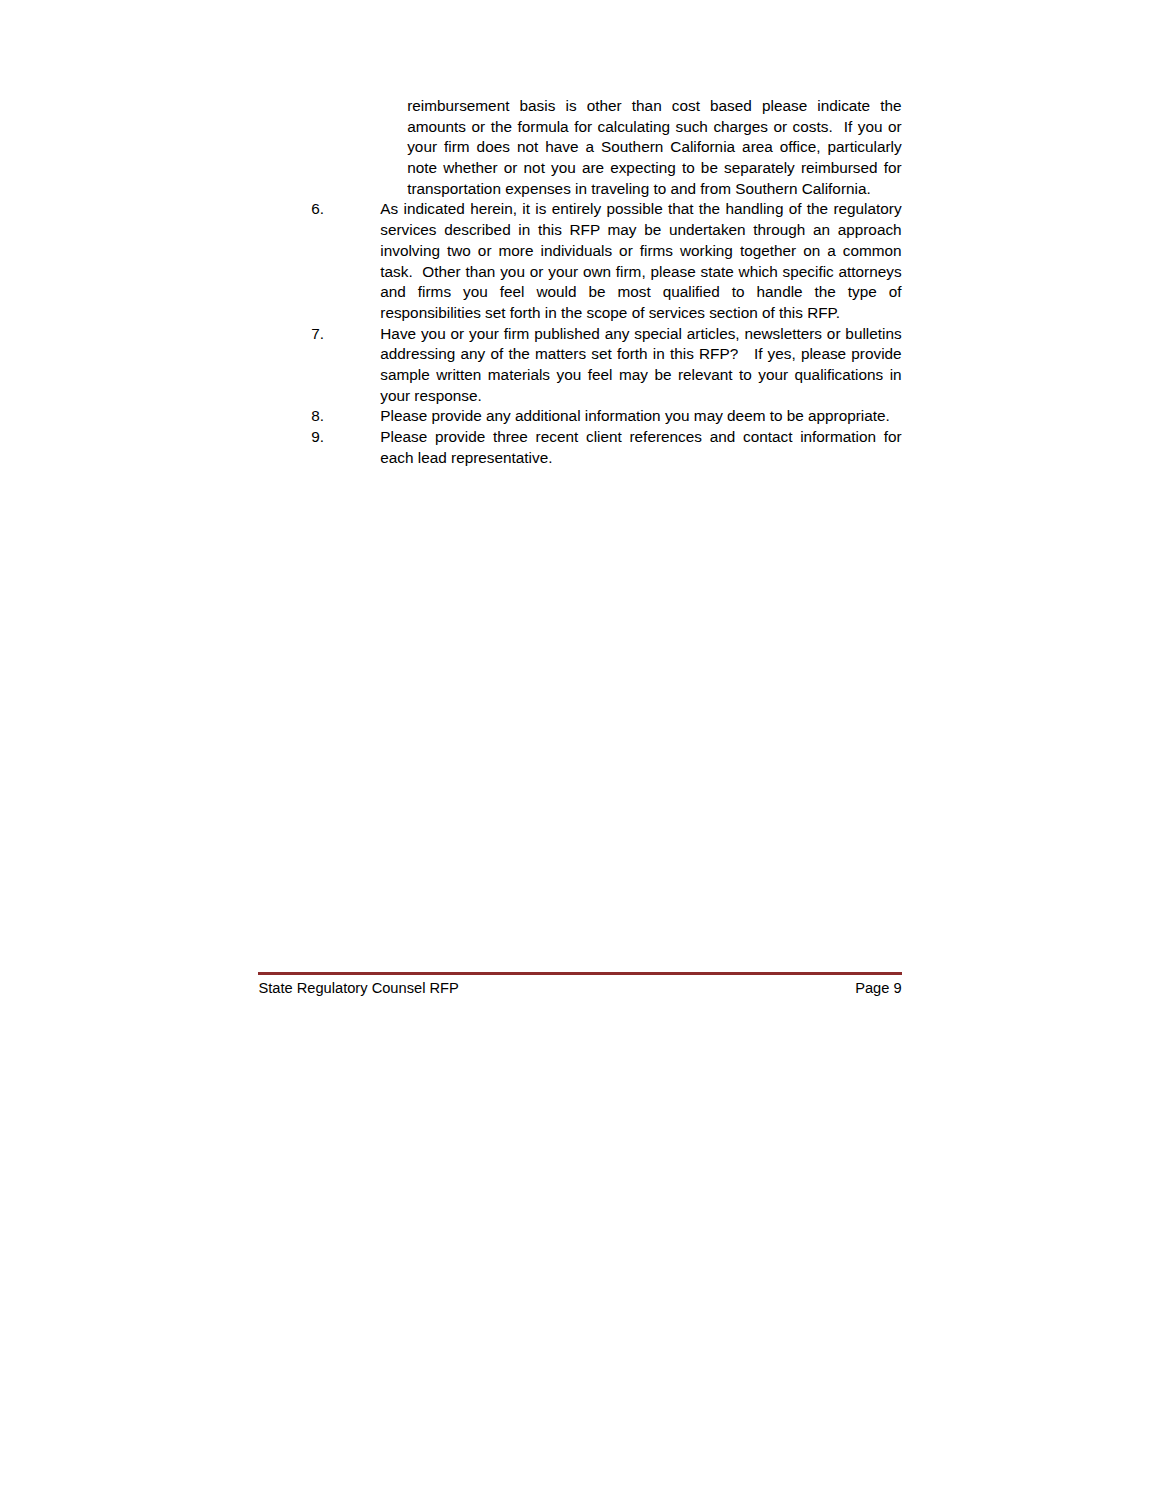reimbursement basis is other than cost based please indicate the amounts or the formula for calculating such charges or costs. If you or your firm does not have a Southern California area office, particularly note whether or not you are expecting to be separately reimbursed for transportation expenses in traveling to and from Southern California.
6. As indicated herein, it is entirely possible that the handling of the regulatory services described in this RFP may be undertaken through an approach involving two or more individuals or firms working together on a common task. Other than you or your own firm, please state which specific attorneys and firms you feel would be most qualified to handle the type of responsibilities set forth in the scope of services section of this RFP.
7. Have you or your firm published any special articles, newsletters or bulletins addressing any of the matters set forth in this RFP? If yes, please provide sample written materials you feel may be relevant to your qualifications in your response.
8. Please provide any additional information you may deem to be appropriate.
9. Please provide three recent client references and contact information for each lead representative.
State Regulatory Counsel RFP Page 9